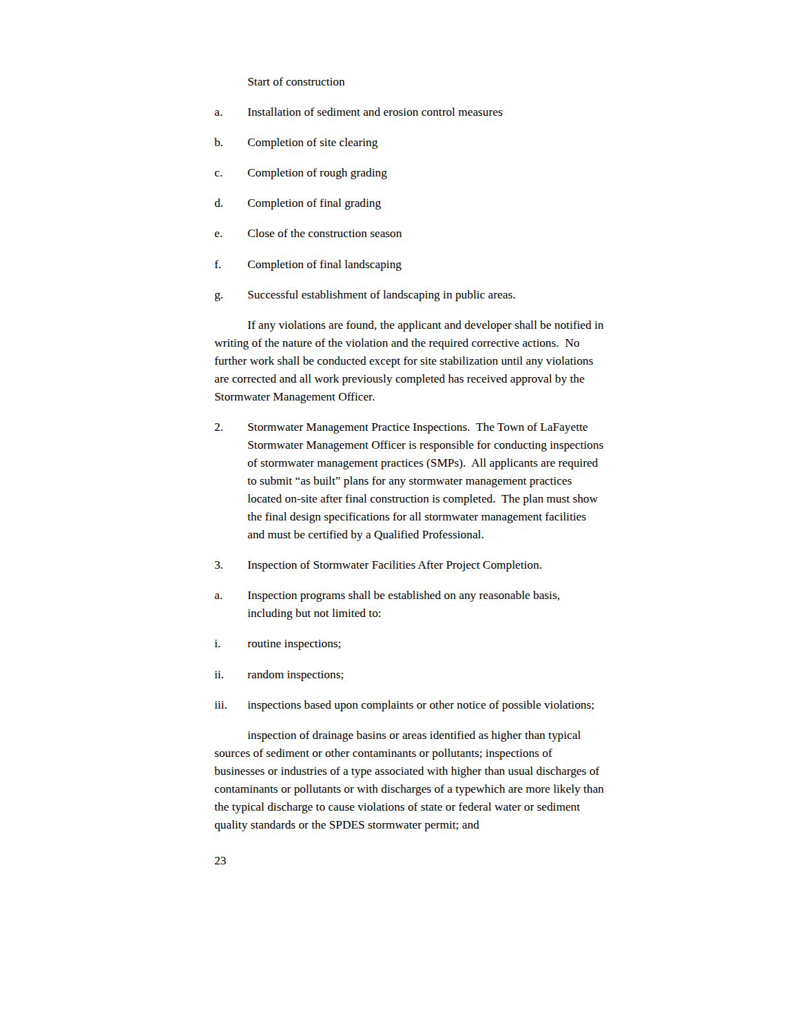Start of construction
a. Installation of sediment and erosion control measures
b. Completion of site clearing
c. Completion of rough grading
d. Completion of final grading
e. Close of the construction season
f. Completion of final landscaping
g. Successful establishment of landscaping in public areas.
If any violations are found, the applicant and developer shall be notified in writing of the nature of the violation and the required corrective actions. No further work shall be conducted except for site stabilization until any violations are corrected and all work previously completed has received approval by the Stormwater Management Officer.
2. Stormwater Management Practice Inspections. The Town of LaFayette Stormwater Management Officer is responsible for conducting inspections of stormwater management practices (SMPs). All applicants are required to submit “as built” plans for any stormwater management practices located on-site after final construction is completed. The plan must show the final design specifications for all stormwater management facilities and must be certified by a Qualified Professional.
3. Inspection of Stormwater Facilities After Project Completion.
a. Inspection programs shall be established on any reasonable basis, including but not limited to:
i. routine inspections;
ii. random inspections;
iii. inspections based upon complaints or other notice of possible violations;
inspection of drainage basins or areas identified as higher than typical sources of sediment or other contaminants or pollutants; inspections of businesses or industries of a type associated with higher than usual discharges of contaminants or pollutants or with discharges of a typewhich are more likely than the typical discharge to cause violations of state or federal water or sediment quality standards or the SPDES stormwater permit; and
23